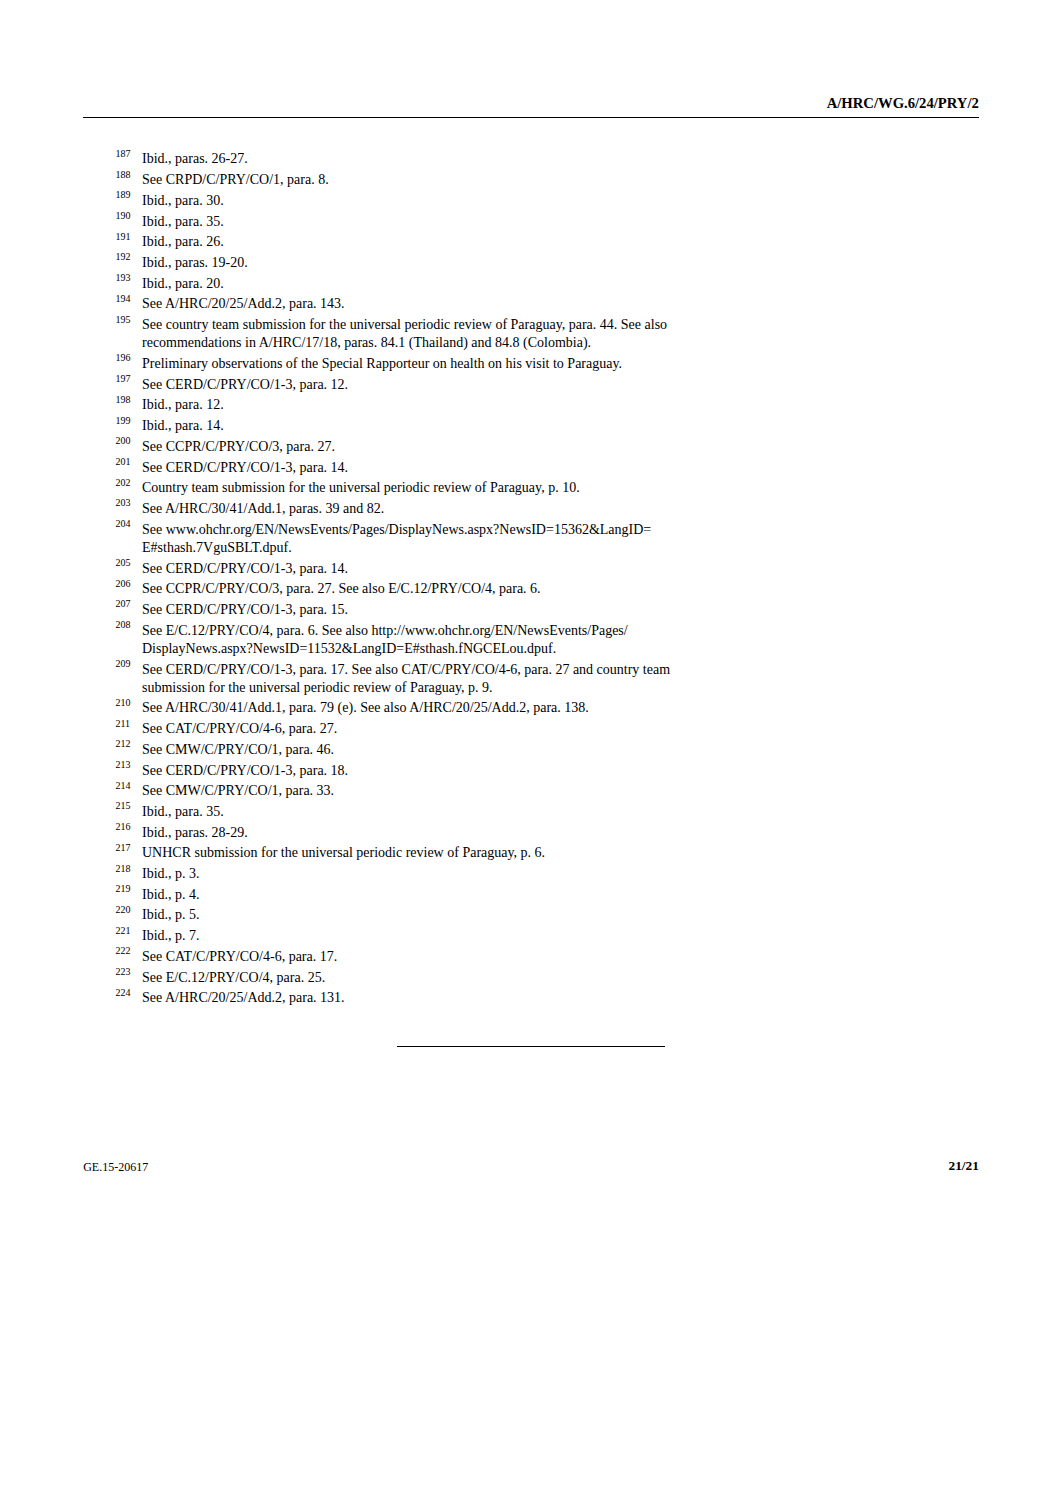A/HRC/WG.6/24/PRY/2
187 Ibid., paras. 26-27.
188 See CRPD/C/PRY/CO/1, para. 8.
189 Ibid., para. 30.
190 Ibid., para. 35.
191 Ibid., para. 26.
192 Ibid., paras. 19-20.
193 Ibid., para. 20.
194 See A/HRC/20/25/Add.2, para. 143.
195 See country team submission for the universal periodic review of Paraguay, para. 44. See alsorecommendations in A/HRC/17/18, paras. 84.1 (Thailand) and 84.8 (Colombia).
196 Preliminary observations of the Special Rapporteur on health on his visit to Paraguay.
197 See CERD/C/PRY/CO/1-3, para. 12.
198 Ibid., para. 12.
199 Ibid., para. 14.
200 See CCPR/C/PRY/CO/3, para. 27.
201 See CERD/C/PRY/CO/1-3, para. 14.
202 Country team submission for the universal periodic review of Paraguay, p. 10.
203 See A/HRC/30/41/Add.1, paras. 39 and 82.
204 See www.ohchr.org/EN/NewsEvents/Pages/DisplayNews.aspx?NewsID=15362&LangID=E#sthash.7VguSBLT.dpuf.
205 See CERD/C/PRY/CO/1-3, para. 14.
206 See CCPR/C/PRY/CO/3, para. 27. See also E/C.12/PRY/CO/4, para. 6.
207 See CERD/C/PRY/CO/1-3, para. 15.
208 See E/C.12/PRY/CO/4, para. 6. See also http://www.ohchr.org/EN/NewsEvents/Pages/DisplayNews.aspx?NewsID=11532&LangID=E#sthash.fNGCELou.dpuf.
209 See CERD/C/PRY/CO/1-3, para. 17. See also CAT/C/PRY/CO/4-6, para. 27 and country teamsubmission for the universal periodic review of Paraguay, p. 9.
210 See A/HRC/30/41/Add.1, para. 79 (e). See also A/HRC/20/25/Add.2, para. 138.
211 See CAT/C/PRY/CO/4-6, para. 27.
212 See CMW/C/PRY/CO/1, para. 46.
213 See CERD/C/PRY/CO/1-3, para. 18.
214 See CMW/C/PRY/CO/1, para. 33.
215 Ibid., para. 35.
216 Ibid., paras. 28-29.
217 UNHCR submission for the universal periodic review of Paraguay, p. 6.
218 Ibid., p. 3.
219 Ibid., p. 4.
220 Ibid., p. 5.
221 Ibid., p. 7.
222 See CAT/C/PRY/CO/4-6, para. 17.
223 See E/C.12/PRY/CO/4, para. 25.
224 See A/HRC/20/25/Add.2, para. 131.
GE.15-20617 21/21